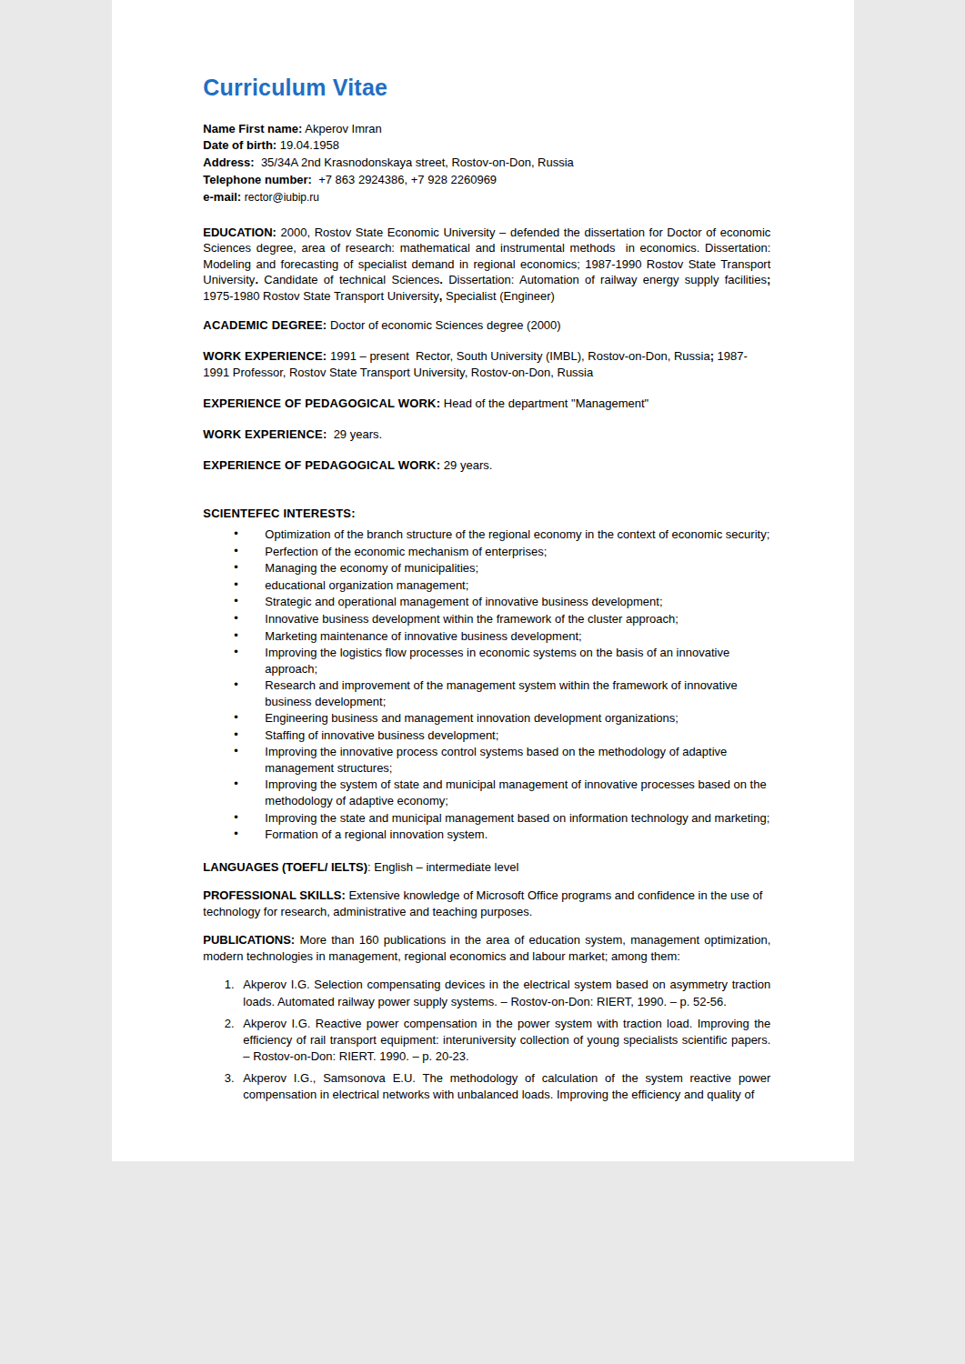Curriculum Vitae
Name First name: Akperov Imran
Date of birth: 19.04.1958
Address: 35/34A 2nd Krasnodonskaya street, Rostov-on-Don, Russia
Telephone number: +7 863 2924386, +7 928 2260969
e-mail: rector@iubip.ru
EDUCATION: 2000, Rostov State Economic University – defended the dissertation for Doctor of economic Sciences degree, area of research: mathematical and instrumental methods in economics. Dissertation: Modeling and forecasting of specialist demand in regional economics; 1987-1990 Rostov State Transport University. Candidate of technical Sciences. Dissertation: Automation of railway energy supply facilities; 1975-1980 Rostov State Transport University, Specialist (Engineer)
ACADEMIC DEGREE: Doctor of economic Sciences degree (2000)
WORK EXPERIENCE: 1991 – present Rector, South University (IMBL), Rostov-on-Don, Russia; 1987-1991 Professor, Rostov State Transport University, Rostov-on-Don, Russia
EXPERIENCE OF PEDAGOGICAL WORK: Head of the department "Management"
WORK EXPERIENCE: 29 years.
EXPERIENCE OF PEDAGOGICAL WORK: 29 years.
SCIENTEFEC INTERESTS:
Optimization of the branch structure of the regional economy in the context of economic security;
Perfection of the economic mechanism of enterprises;
Managing the economy of municipalities;
educational organization management;
Strategic and operational management of innovative business development;
Innovative business development within the framework of the cluster approach;
Marketing maintenance of innovative business development;
Improving the logistics flow processes in economic systems on the basis of an innovative approach;
Research and improvement of the management system within the framework of innovative business development;
Engineering business and management innovation development organizations;
Staffing of innovative business development;
Improving the innovative process control systems based on the methodology of adaptive management structures;
Improving the system of state and municipal management of innovative processes based on the methodology of adaptive economy;
Improving the state and municipal management based on information technology and marketing;
Formation of a regional innovation system.
LANGUAGES (TOEFL/ IELTS): English – intermediate level
PROFESSIONAL SKILLS: Extensive knowledge of Microsoft Office programs and confidence in the use of technology for research, administrative and teaching purposes.
PUBLICATIONS: More than 160 publications in the area of education system, management optimization, modern technologies in management, regional economics and labour market; among them:
Akperov I.G. Selection compensating devices in the electrical system based on asymmetry traction loads. Automated railway power supply systems. – Rostov-on-Don: RIERT, 1990. – p. 52-56.
Akperov I.G. Reactive power compensation in the power system with traction load. Improving the efficiency of rail transport equipment: interuniversity collection of young specialists scientific papers. – Rostov-on-Don: RIERT. 1990. – p. 20-23.
Akperov I.G., Samsonova E.U. The methodology of calculation of the system reactive power compensation in electrical networks with unbalanced loads. Improving the efficiency and quality of